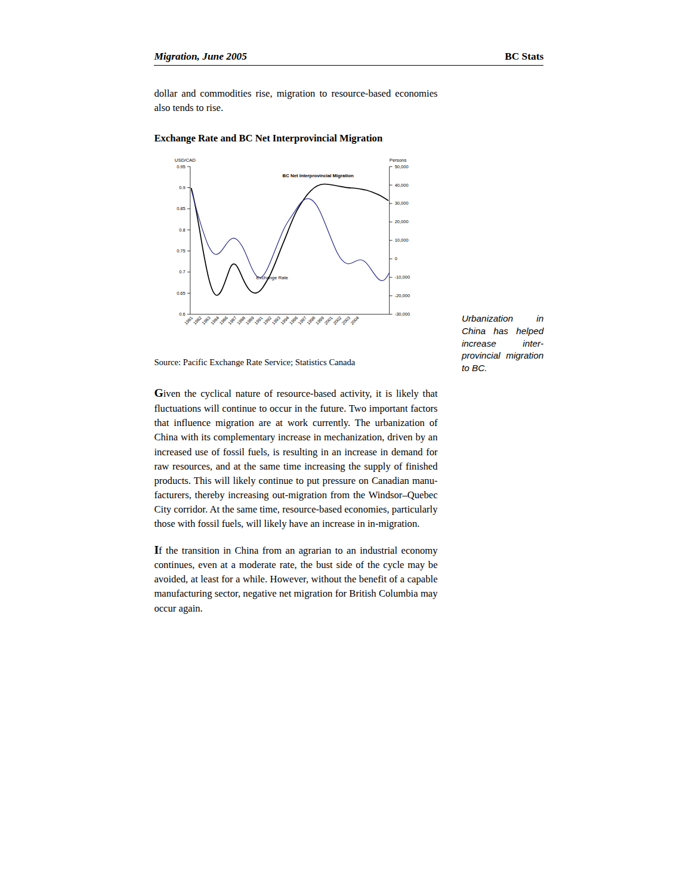Migration, June 2005 BC Stats
dollar and commodities rise, migration to resource-based economies also tends to rise.
Exchange Rate and BC Net Interprovincial Migration
USD/CAD Persons 0.95 0.9 0.85 0.8 0.75 0.7 0.65 0.6 50,000 40,000 30,000 20,000 10,000 0 -10,000 -20,000 -30,000 BC Net Interprovincial Migration Exchange Rate 1981 1982 1983 1984 1986 1987 1988 1989 1991 1992 1993 1994 1996 1997 1998 1999 2001 2002 2003 2004
Source: Pacific Exchange Rate Service; Statistics Canada
Given the cyclical nature of resource-based activity, it is likely that fluctuations will continue to occur in the future. Two important factors that influence migration are at work currently. The urbanization of China with its complementary increase in mechanization, driven by an increased use of fossil fuels, is resulting in an increase in demand for raw resources, and at the same time increasing the supply of finished products. This will likely continue to put pressure on Canadian manufacturers, thereby increasing out-migration from the Windsor–Quebec City corridor. At the same time, resource-based economies, particularly those with fossil fuels, will likely have an increase in in-migration.
If the transition in China from an agrarian to an industrial economy continues, even at a moderate rate, the bust side of the cycle may be avoided, at least for a while. However, without the benefit of a capable manufacturing sector, negative net migration for British Columbia may occur again.
Urbanization in China has helped increase interprovincial migration to BC.